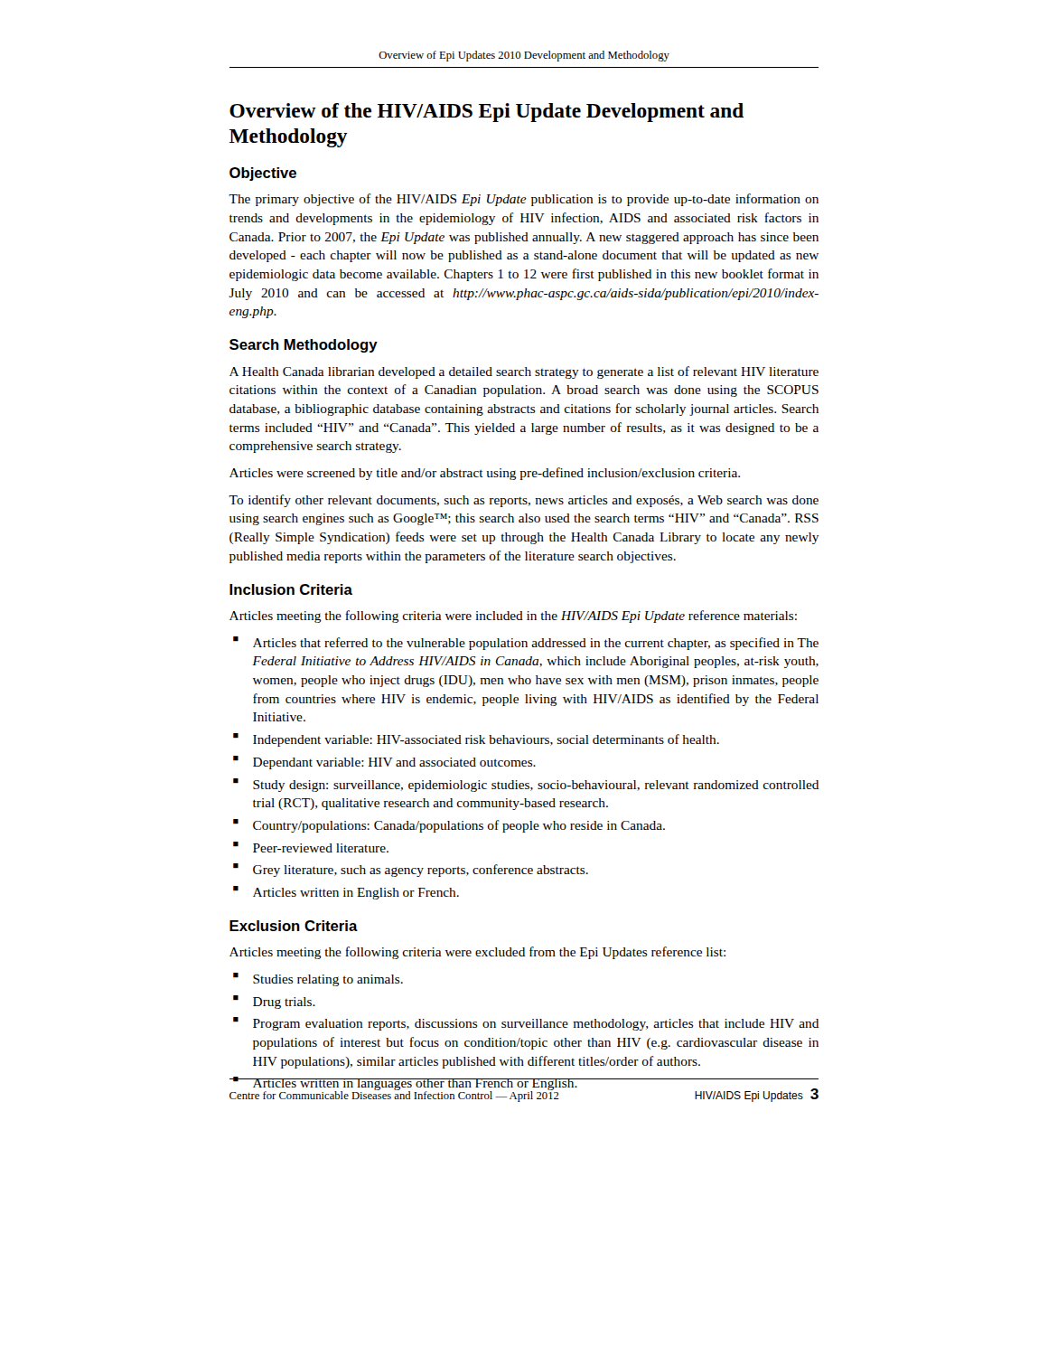Overview of Epi Updates 2010 Development and Methodology
Overview of the HIV/AIDS Epi Update Development and Methodology
Objective
The primary objective of the HIV/AIDS Epi Update publication is to provide up-to-date information on trends and developments in the epidemiology of HIV infection, AIDS and associated risk factors in Canada. Prior to 2007, the Epi Update was published annually. A new staggered approach has since been developed - each chapter will now be published as a stand-alone document that will be updated as new epidemiologic data become available. Chapters 1 to 12 were first published in this new booklet format in July 2010 and can be accessed at http://www.phac-aspc.gc.ca/aids-sida/publication/epi/2010/index-eng.php.
Search Methodology
A Health Canada librarian developed a detailed search strategy to generate a list of relevant HIV literature citations within the context of a Canadian population. A broad search was done using the SCOPUS database, a bibliographic database containing abstracts and citations for scholarly journal articles. Search terms included “HIV” and “Canada”. This yielded a large number of results, as it was designed to be a comprehensive search strategy.
Articles were screened by title and/or abstract using pre-defined inclusion/exclusion criteria.
To identify other relevant documents, such as reports, news articles and exposés, a Web search was done using search engines such as Google™; this search also used the search terms “HIV” and “Canada”. RSS (Really Simple Syndication) feeds were set up through the Health Canada Library to locate any newly published media reports within the parameters of the literature search objectives.
Inclusion Criteria
Articles meeting the following criteria were included in the HIV/AIDS Epi Update reference materials:
Articles that referred to the vulnerable population addressed in the current chapter, as specified in The Federal Initiative to Address HIV/AIDS in Canada, which include Aboriginal peoples, at-risk youth, women, people who inject drugs (IDU), men who have sex with men (MSM), prison inmates, people from countries where HIV is endemic, people living with HIV/AIDS as identified by the Federal Initiative.
Independent variable: HIV-associated risk behaviours, social determinants of health.
Dependant variable: HIV and associated outcomes.
Study design: surveillance, epidemiologic studies, socio-behavioural, relevant randomized controlled trial (RCT), qualitative research and community-based research.
Country/populations: Canada/populations of people who reside in Canada.
Peer-reviewed literature.
Grey literature, such as agency reports, conference abstracts.
Articles written in English or French.
Exclusion Criteria
Articles meeting the following criteria were excluded from the Epi Updates reference list:
Studies relating to animals.
Drug trials.
Program evaluation reports, discussions on surveillance methodology, articles that include HIV and populations of interest but focus on condition/topic other than HIV (e.g. cardiovascular disease in HIV populations), similar articles published with different titles/order of authors.
Articles written in languages other than French or English.
Centre for Communicable Diseases and Infection Control — April 2012
HIV/AIDS Epi Updates3